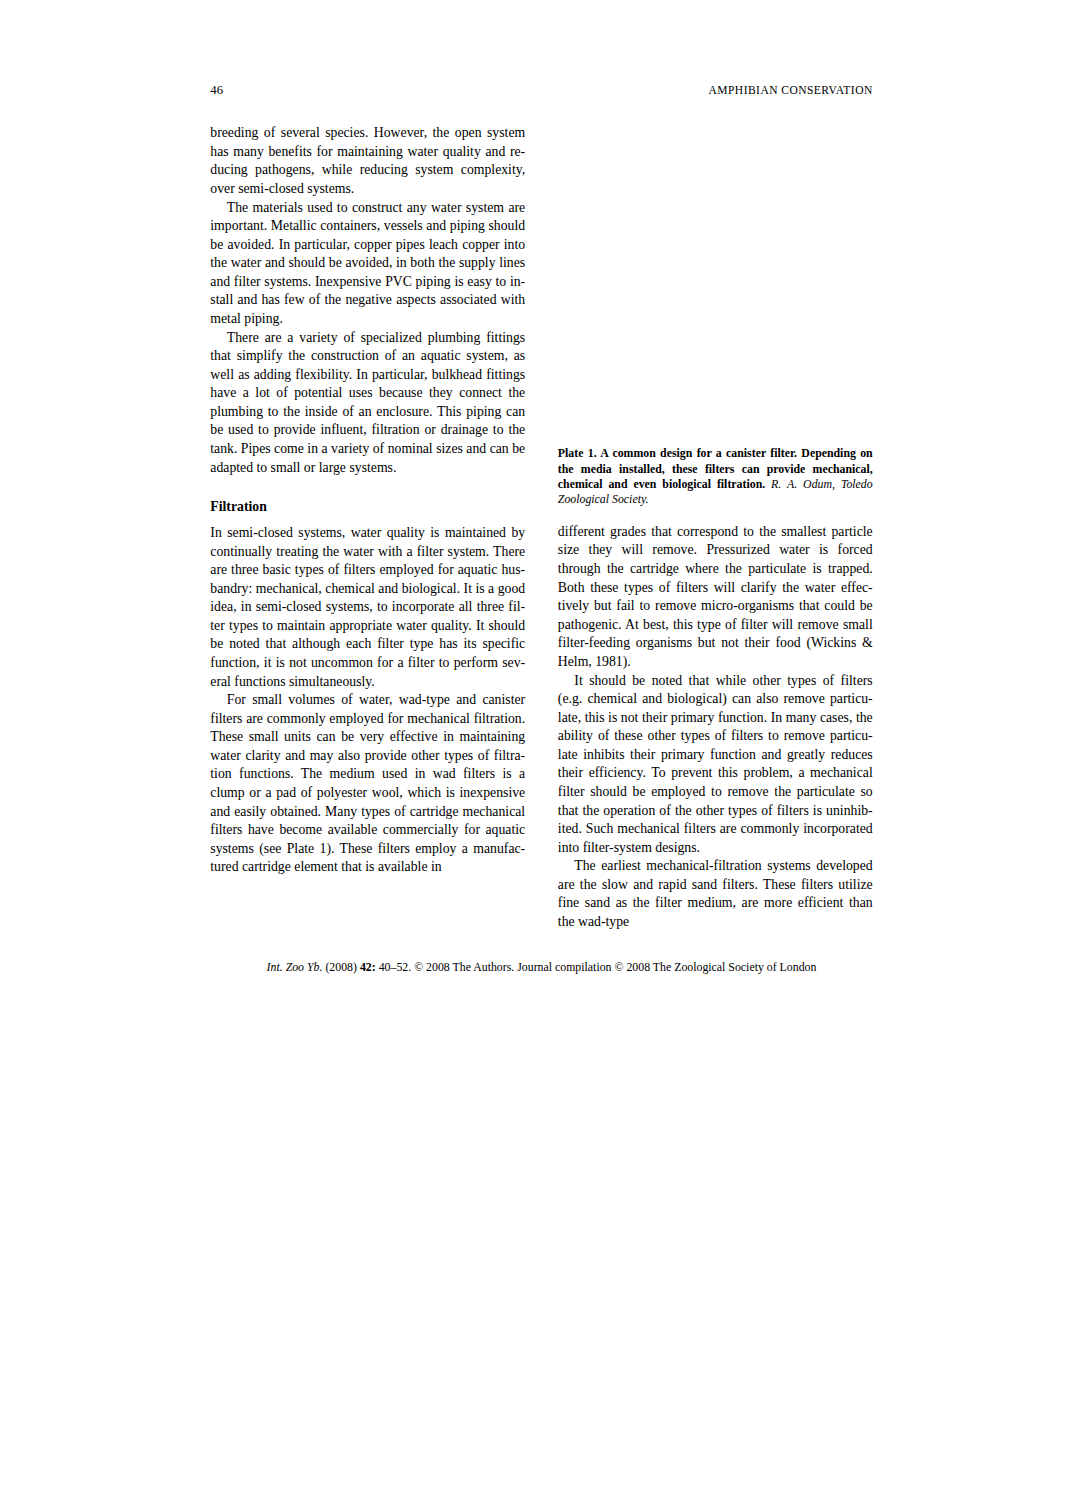46 Amphibian Conservation
breeding of several species. However, the open system has many benefits for maintaining water quality and reducing pathogens, while reducing system complexity, over semi-closed systems.
The materials used to construct any water system are important. Metallic containers, vessels and piping should be avoided. In particular, copper pipes leach copper into the water and should be avoided, in both the supply lines and filter systems. Inexpensive PVC piping is easy to install and has few of the negative aspects associated with metal piping.
There are a variety of specialized plumbing fittings that simplify the construction of an aquatic system, as well as adding flexibility. In particular, bulkhead fittings have a lot of potential uses because they connect the plumbing to the inside of an enclosure. This piping can be used to provide influent, filtration or drainage to the tank. Pipes come in a variety of nominal sizes and can be adapted to small or large systems.
Filtration
In semi-closed systems, water quality is maintained by continually treating the water with a filter system. There are three basic types of filters employed for aquatic husbandry: mechanical, chemical and biological. It is a good idea, in semi-closed systems, to incorporate all three filter types to maintain appropriate water quality. It should be noted that although each filter type has its specific function, it is not uncommon for a filter to perform several functions simultaneously.
For small volumes of water, wad-type and canister filters are commonly employed for mechanical filtration. These small units can be very effective in maintaining water clarity and may also provide other types of filtration functions. The medium used in wad filters is a clump or a pad of polyester wool, which is inexpensive and easily obtained. Many types of cartridge mechanical filters have become available commercially for aquatic systems (see Plate 1). These filters employ a manufactured cartridge element that is available in
Plate 1. A common design for a canister filter. Depending on the media installed, these filters can provide mechanical, chemical and even biological filtration. R. A. Odum, Toledo Zoological Society.
different grades that correspond to the smallest particle size they will remove. Pressurized water is forced through the cartridge where the particulate is trapped. Both these types of filters will clarify the water effectively but fail to remove micro-organisms that could be pathogenic. At best, this type of filter will remove small filter-feeding organisms but not their food (Wickins & Helm, 1981).
It should be noted that while other types of filters (e.g. chemical and biological) can also remove particulate, this is not their primary function. In many cases, the ability of these other types of filters to remove particulate inhibits their primary function and greatly reduces their efficiency. To prevent this problem, a mechanical filter should be employed to remove the particulate so that the operation of the other types of filters is uninhibited. Such mechanical filters are commonly incorporated into filter-system designs.
The earliest mechanical-filtration systems developed are the slow and rapid sand filters. These filters utilize fine sand as the filter medium, are more efficient than the wad-type
Int. Zoo Yb. (2008) 42: 40–52. © 2008 The Authors. Journal compilation © 2008 The Zoological Society of London